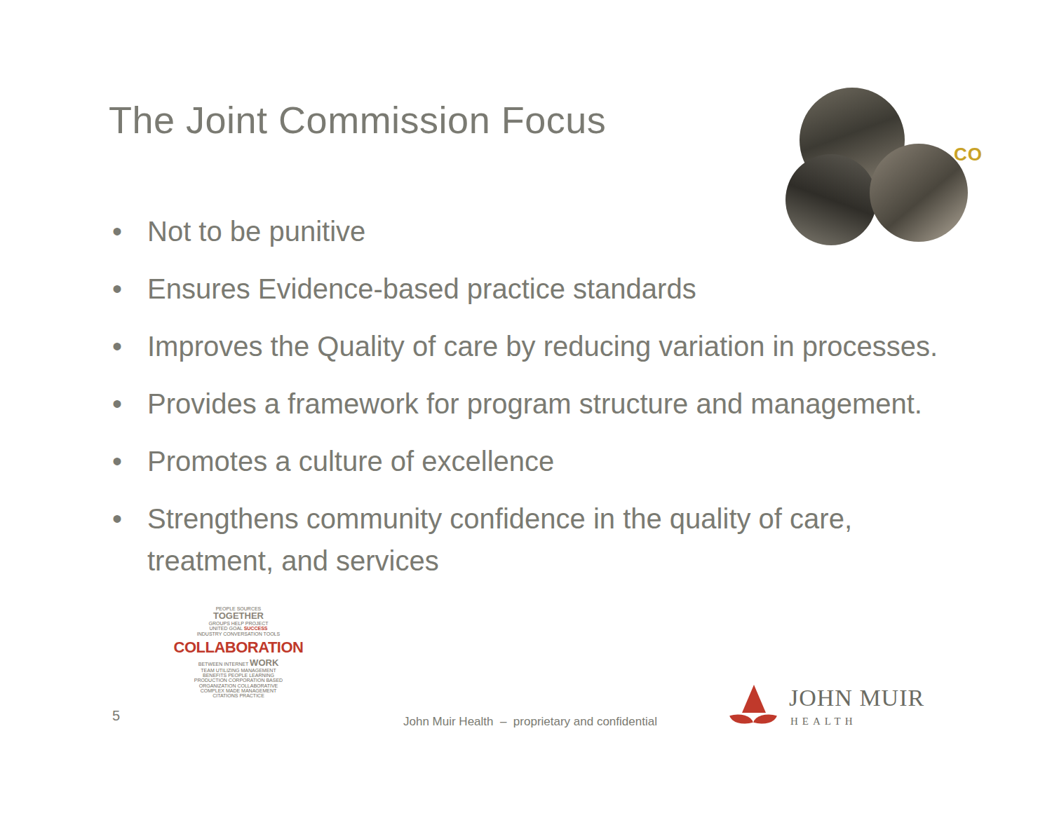The Joint Commission Focus
CO
Not to be punitive
Ensures Evidence-based practice standards
Improves the Quality of care by reducing variation in processes.
Provides a framework for program structure and management.
Promotes a culture of excellence
Strengthens community confidence in the quality of care, treatment, and services
PEOPLE SOURCES TOGETHER GROUPS HELP PROJECT UNITED GOAL SUCCESS INDUSTRY CONVERSATION TOOLS COLLABORATION BETWEEN INTERNET WORK TEAM UTILIZING MANAGEMENT BENEFITS PEOPLE LEARNING PRODUCTION CORPORATION BASED ORGANIZATION COLLABORATIVE COMPLEX MADE MANAGEMENT CITATIONS PRACTICE
5
John Muir Health – proprietary and confidential
JOHN MUIR
HEALTH